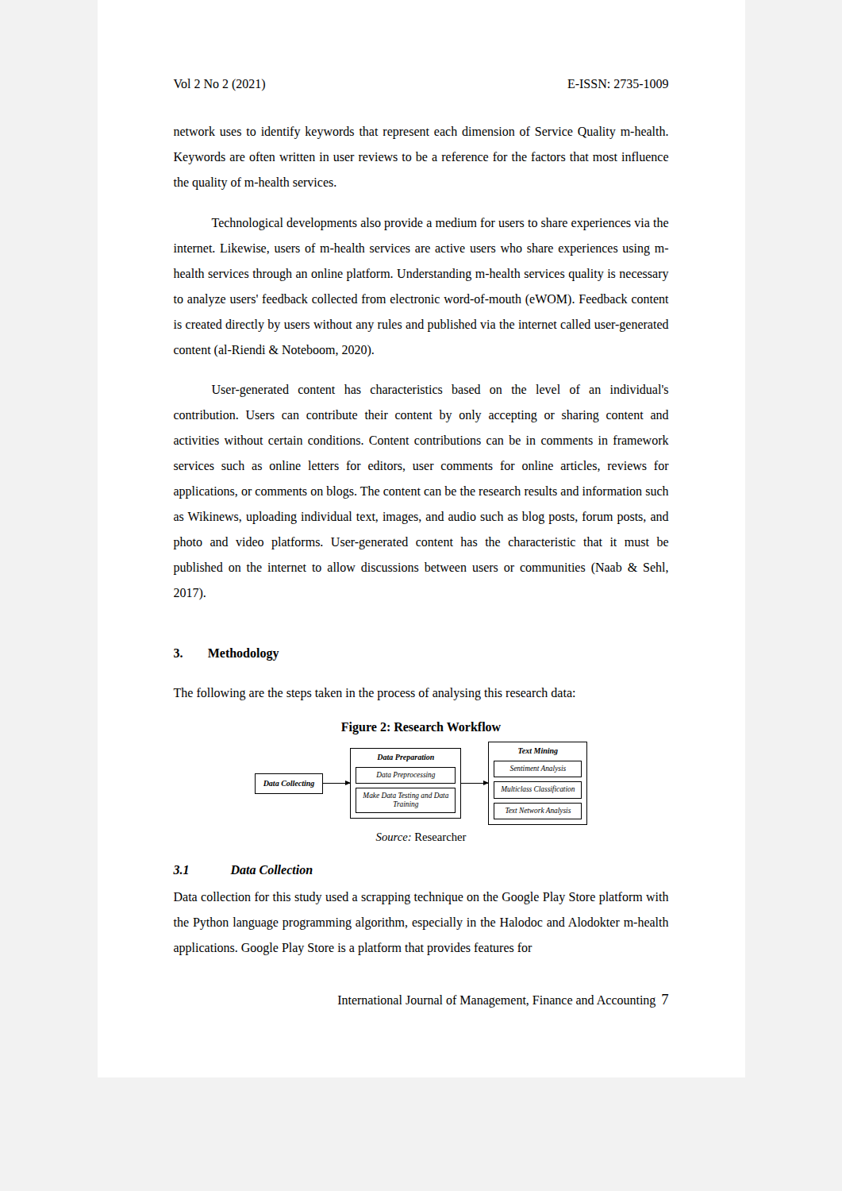Vol 2 No 2 (2021) E-ISSN: 2735-1009
network uses to identify keywords that represent each dimension of Service Quality m-health. Keywords are often written in user reviews to be a reference for the factors that most influence the quality of m-health services.
Technological developments also provide a medium for users to share experiences via the internet. Likewise, users of m-health services are active users who share experiences using m-health services through an online platform. Understanding m-health services quality is necessary to analyze users' feedback collected from electronic word-of-mouth (eWOM). Feedback content is created directly by users without any rules and published via the internet called user-generated content (al-Riendi & Noteboom, 2020).
User-generated content has characteristics based on the level of an individual's contribution. Users can contribute their content by only accepting or sharing content and activities without certain conditions. Content contributions can be in comments in framework services such as online letters for editors, user comments for online articles, reviews for applications, or comments on blogs. The content can be the research results and information such as Wikinews, uploading individual text, images, and audio such as blog posts, forum posts, and photo and video platforms. User-generated content has the characteristic that it must be published on the internet to allow discussions between users or communities (Naab & Sehl, 2017).
3. Methodology
The following are the steps taken in the process of analysing this research data:
Figure 2: Research Workflow
Data Collecting
Data Preparation
Data Preprocessing
Make Data Testing and Data
Training
Text Mining
Sentiment Analysis
Multiclass Classification
Text Network Analysis
Source: Researcher
3.1 Data Collection
Data collection for this study used a scrapping technique on the Google Play Store platform with the Python language programming algorithm, especially in the Halodoc and Alodokter m-health applications. Google Play Store is a platform that provides features for
International Journal of Management, Finance and Accounting 7